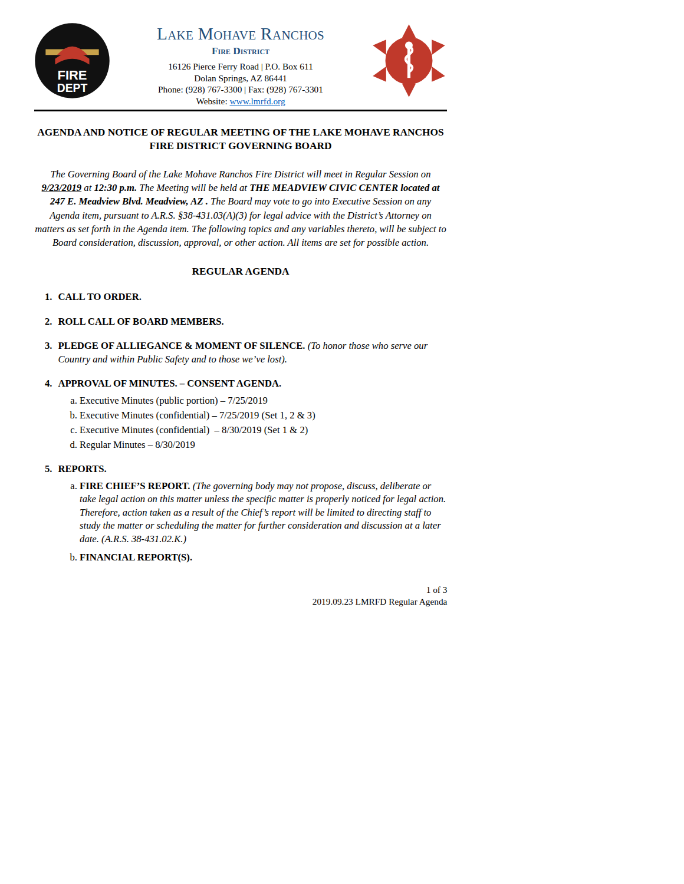Lake Mohave Ranchos
Fire District
16126 Pierce Ferry Road | P.O. Box 611
Dolan Springs, AZ 86441
Phone: (928) 767-3300 | Fax: (928) 767-3301
Website: www.lmrfd.org
Agenda and Notice of Regular Meeting of the Lake Mohave Ranchos Fire District Governing Board
The Governing Board of the Lake Mohave Ranchos Fire District will meet in Regular Session on 9/23/2019 at 12:30 p.m. The Meeting will be held at THE MEADVIEW CIVIC CENTER located at 247 E. Meadview Blvd. Meadview, AZ . The Board may vote to go into Executive Session on any Agenda item, pursuant to A.R.S. §38-431.03(A)(3) for legal advice with the District’s Attorney on matters as set forth in the Agenda item. The following topics and any variables thereto, will be subject to Board consideration, discussion, approval, or other action. All items are set for possible action.
Regular Agenda
Call to Order.
Roll Call of Board Members.
Pledge of Alliegance & Moment of Silence. (To honor those who serve our Country and within Public Safety and to those we’ve lost).
Approval of Minutes. – Consent Agenda.
Executive Minutes (public portion) – 7/25/2019
Executive Minutes (confidential) – 7/25/2019 (Set 1, 2 & 3)
Executive Minutes (confidential) – 8/30/2019 (Set 1 & 2)
Regular Minutes – 8/30/2019
Reports.
Fire Chief’s Report. (The governing body may not propose, discuss, deliberate or take legal action on this matter unless the specific matter is properly noticed for legal action. Therefore, action taken as a result of the Chief’s report will be limited to directing staff to study the matter or scheduling the matter for further consideration and discussion at a later date. (A.R.S. 38-431.02.K.)
Financial Report(s).
1 of 3
2019.09.23 LMRFD Regular Agenda